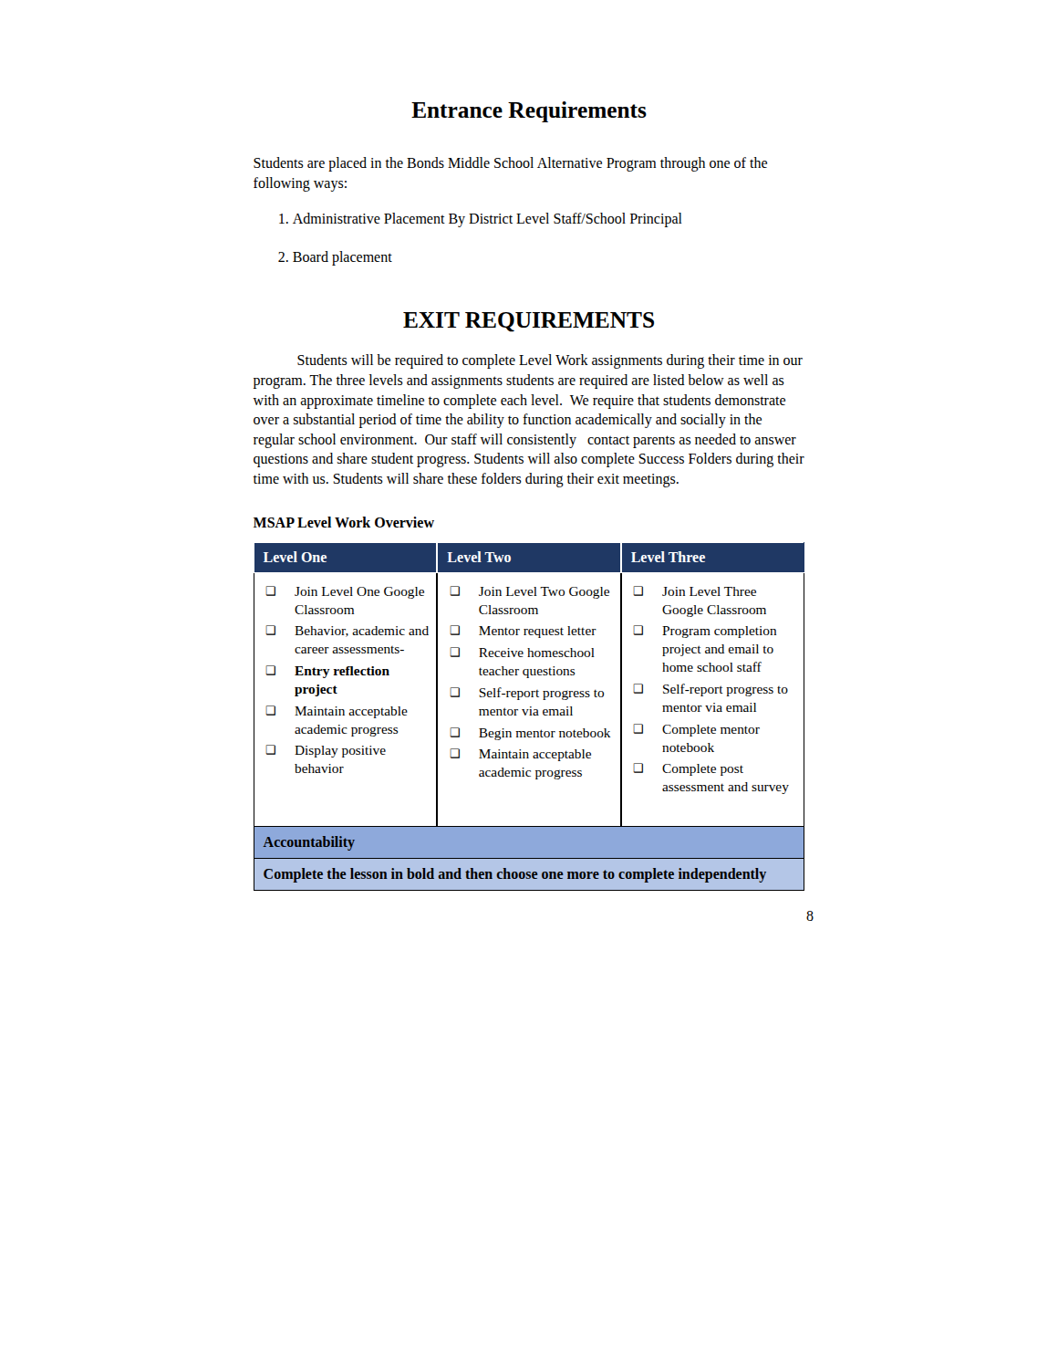Entrance Requirements
Students are placed in the Bonds Middle School Alternative Program through one of the following ways:
Administrative Placement By District Level Staff/School Principal
Board placement
EXIT REQUIREMENTS
Students will be required to complete Level Work assignments during their time in our program. The three levels and assignments students are required are listed below as well as with an approximate timeline to complete each level. We require that students demonstrate over a substantial period of time the ability to function academically and socially in the regular school environment. Our staff will consistently contact parents as needed to answer questions and share student progress. Students will also complete Success Folders during their time with us. Students will share these folders during their exit meetings.
MSAP Level Work Overview
| Level One | Level Two | Level Three |
| --- | --- | --- |
| Join Level One Google Classroom Behavior, academic and career assessments- Entry reflection project Maintain acceptable academic progress Display positive behavior | Join Level Two Google Classroom Mentor request letter Receive homeschool teacher questions Self-report progress to mentor via email Begin mentor notebook Maintain acceptable academic progress | Join Level Three Google Classroom Program completion project and email to home school staff Self-report progress to mentor via email Complete mentor notebook Complete post assessment and survey |
| Accountability |
| Complete the lesson in bold and then choose one more to complete independently |
8